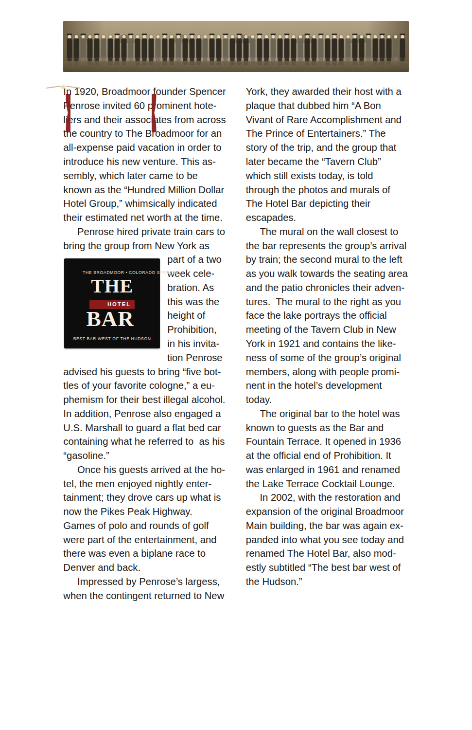In 1920, Broadmoor founder Spencer Penrose invited 60 prominent hoteliers and their associates from across the country to The Broadmoor for an all-expense paid vacation in order to introduce his new venture. This assembly, which later came to be known as the “Hundred Million Dollar Hotel Group,” whimsically indicated their estimated net worth at the time.
Penrose hired private train cars to bring the group from THE BROADMOOR • COLORADO SPRINGS THE
HOTEL
BAR BEST BAR WEST OF THE HUDSON New York as part of a two week celebration. As this was the height of Prohibition, in his invitation Penrose advised his guests to bring “five bottles of your favorite cologne,” a euphemism for their best illegal alcohol. In addition, Penrose also engaged a U.S. Marshall to guard a flat bed car containing what he referred to as his “gasoline.”
Once his guests arrived at the hotel, the men enjoyed nightly entertainment; they drove cars up what is now the Pikes Peak Highway. Games of polo and rounds of golf were part of the entertainment, and there was even a biplane race to Denver and back.
Impressed by Penrose’s largess, when the contingent returned to New York, they awarded their host with a plaque that dubbed him “A Bon Vivant of Rare Accomplishment and The Prince of Entertainers.” The story of the trip, and the group that later became the “Tavern Club” which still exists today, is told through the photos and murals of The Hotel Bar depicting their escapades.
The mural on the wall closest to the bar represents the group’s arrival by train; the second mural to the left as you walk towards the seating area and the patio chronicles their adventures. The mural to the right as you face the lake portrays the official meeting of the Tavern Club in New York in 1921 and contains the likeness of some of the group’s original members, along with people prominent in the hotel’s development today.
The original bar to the hotel was known to guests as the Bar and Fountain Terrace. It opened in 1936 at the official end of Prohibition. It was enlarged in 1961 and renamed the Lake Terrace Cocktail Lounge.
In 2002, with the restoration and expansion of the original Broadmoor Main building, the bar was again expanded into what you see today and renamed The Hotel Bar, also modestly subtitled “The best bar west of the Hudson.”